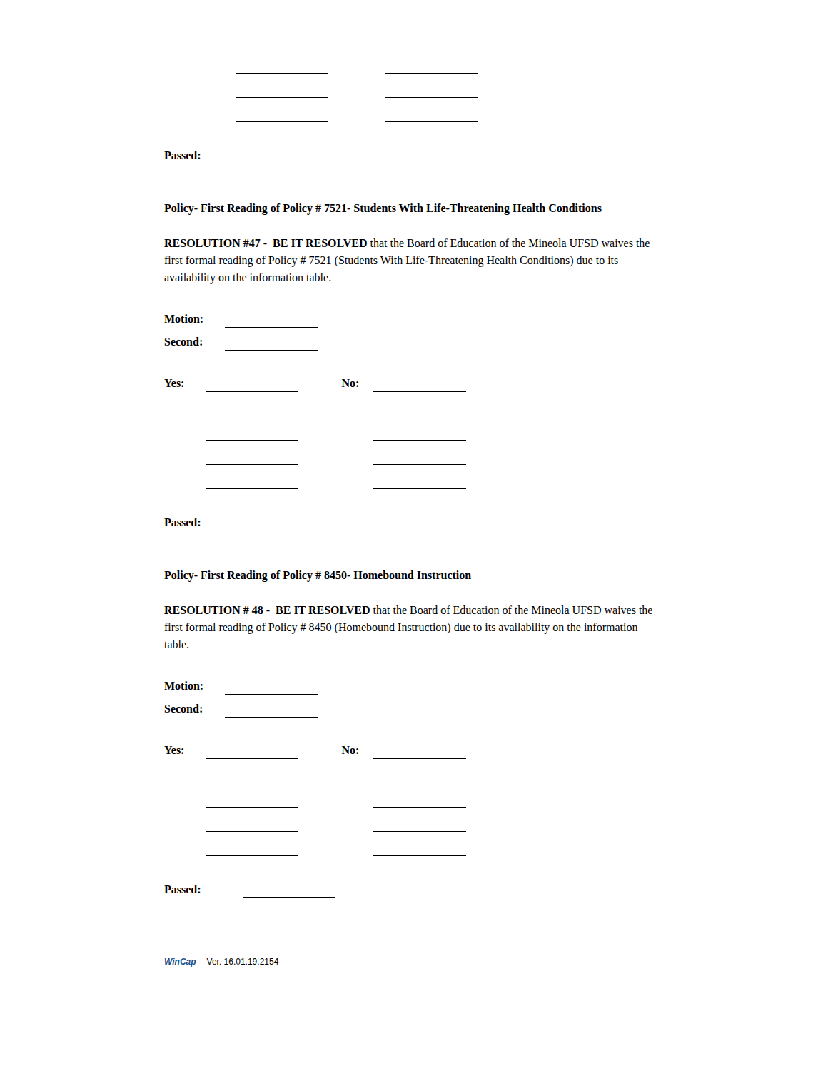Passed:
Policy- First Reading of Policy # 7521- Students With Life-Threatening Health Conditions
RESOLUTION #47 - BE IT RESOLVED that the Board of Education of the Mineola UFSD waives the first formal reading of Policy # 7521 (Students With Life-Threatening Health Conditions) due to its availability on the information table.
| Motion: | |
| Second: | |
| Yes: | | No: | |
Passed:
Policy- First Reading of Policy # 8450- Homebound Instruction
RESOLUTION # 48 - BE IT RESOLVED that the Board of Education of the Mineola UFSD waives the first formal reading of Policy # 8450 (Homebound Instruction) due to its availability on the information table.
| Motion: | |
| Second: | |
| Yes: | | No: | |
Passed:
WinCap Ver. 16.01.19.2154